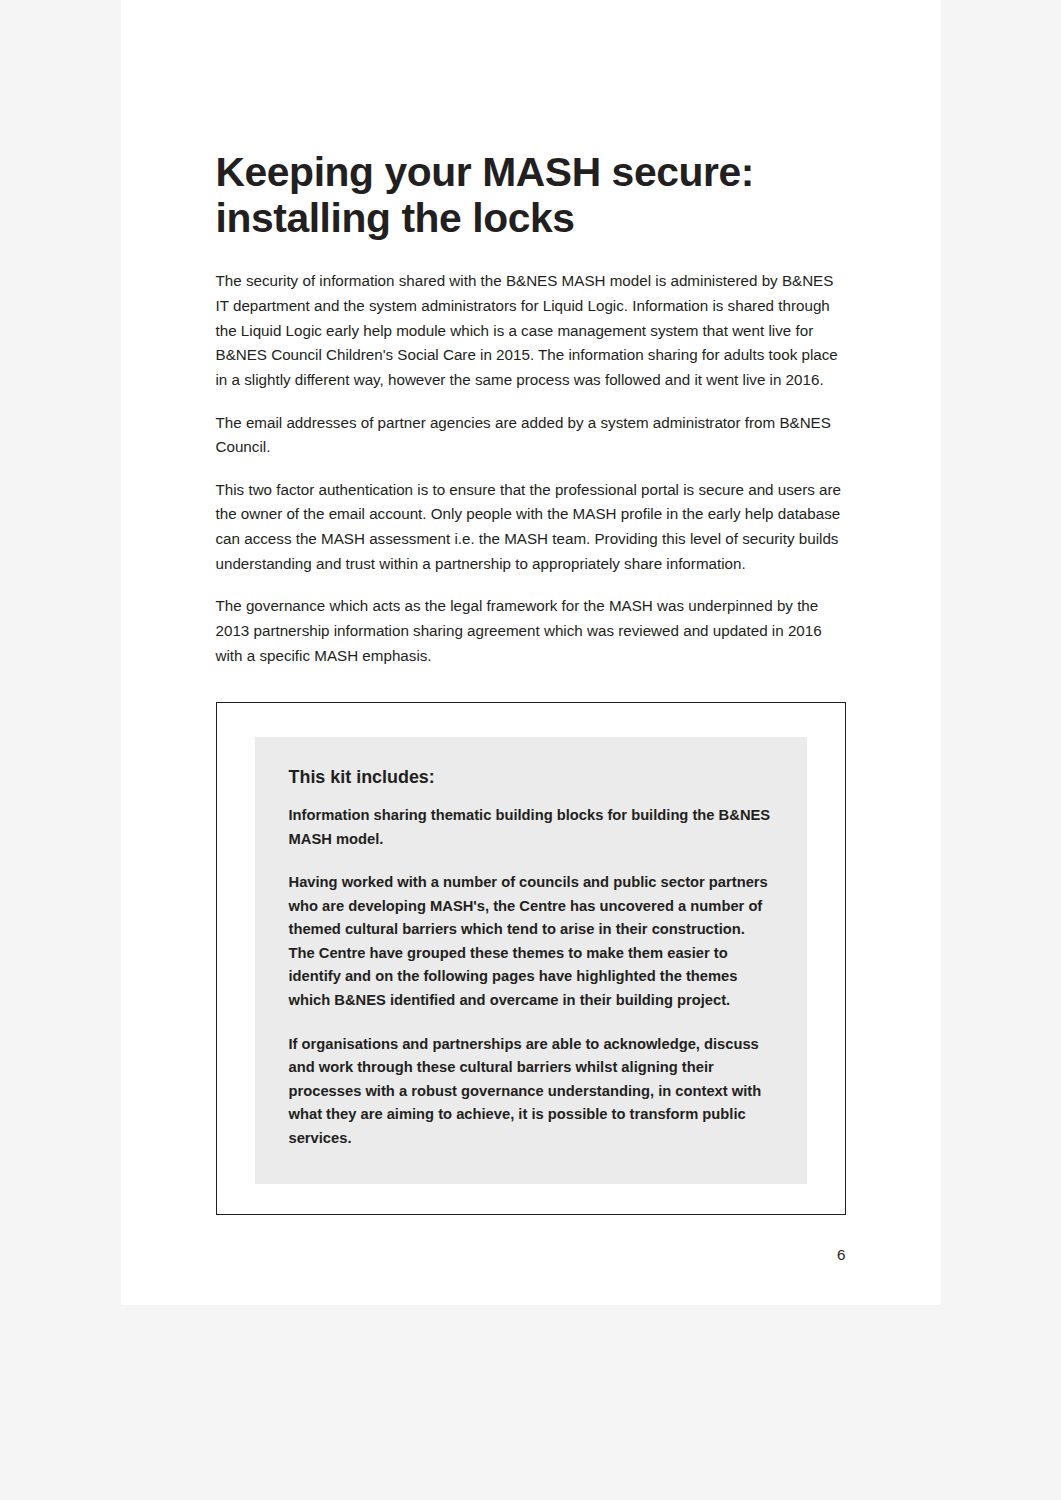Keeping your MASH secure:
installing the locks
The security of information shared with the B&NES MASH model is administered by B&NES IT department and the system administrators for Liquid Logic. Information is shared through the Liquid Logic early help module which is a case management system that went live for B&NES Council Children's Social Care in 2015. The information sharing for adults took place in a slightly different way, however the same process was followed and it went live in 2016.
The email addresses of partner agencies are added by a system administrator from B&NES Council.
This two factor authentication is to ensure that the professional portal is secure and users are the owner of the email account. Only people with the MASH profile in the early help database can access the MASH assessment i.e. the MASH team. Providing this level of security builds understanding and trust within a partnership to appropriately share information.
The governance which acts as the legal framework for the MASH was underpinned by the 2013 partnership information sharing agreement which was reviewed and updated in 2016 with a specific MASH emphasis.
This kit includes:
Information sharing thematic building blocks for building the B&NES MASH model.
Having worked with a number of councils and public sector partners who are developing MASH's, the Centre has uncovered a number of themed cultural barriers which tend to arise in their construction. The Centre have grouped these themes to make them easier to identify and on the following pages have highlighted the themes which B&NES identified and overcame in their building project.
If organisations and partnerships are able to acknowledge, discuss and work through these cultural barriers whilst aligning their processes with a robust governance understanding, in context with what they are aiming to achieve, it is possible to transform public services.
6